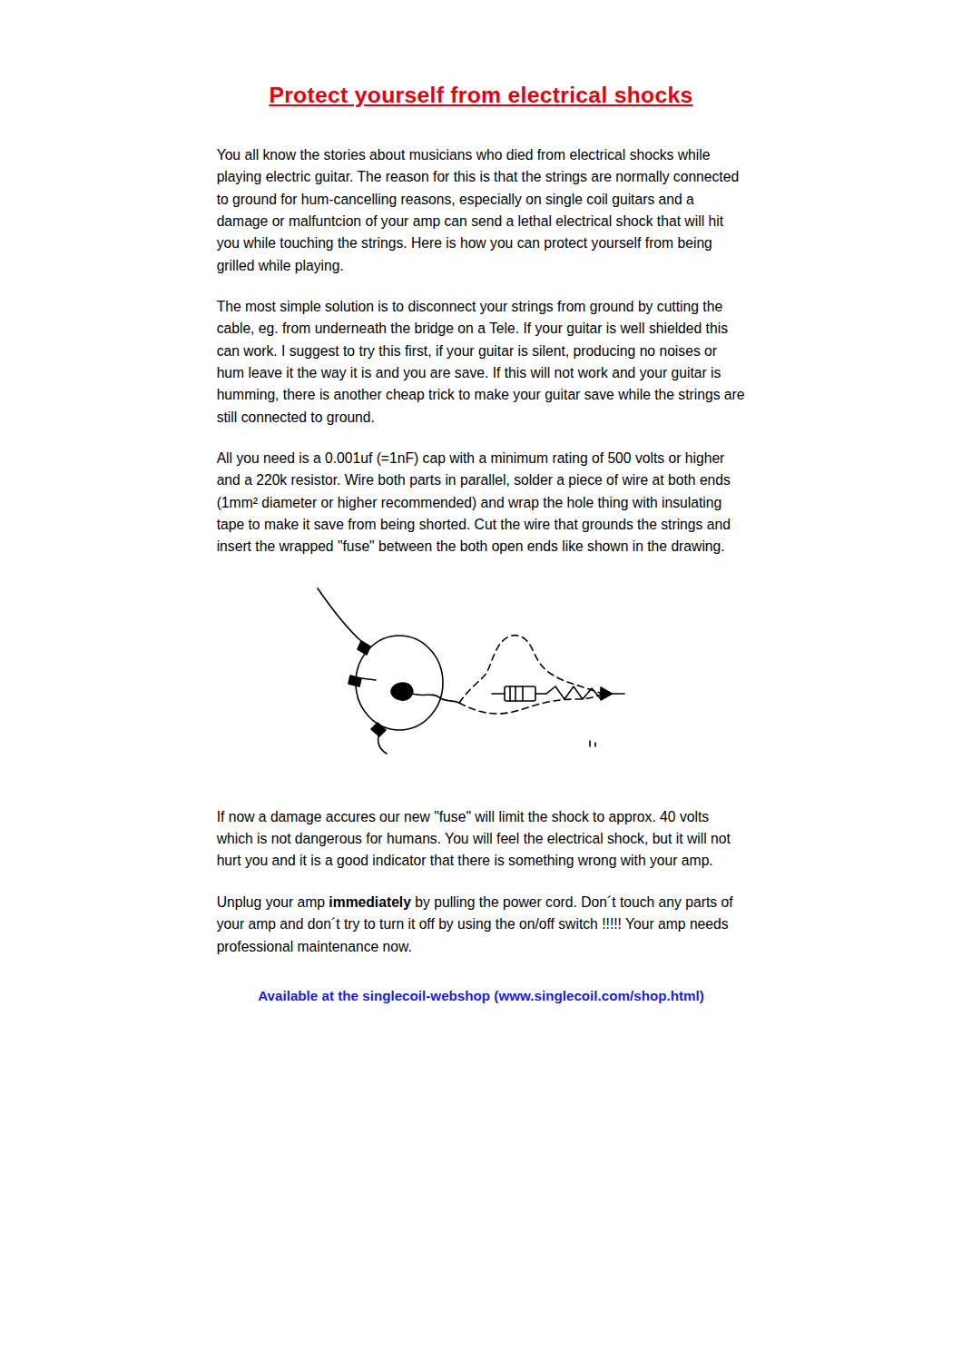Protect yourself from electrical shocks
You all know the stories about musicians who died from electrical shocks while playing electric guitar. The reason for this is that the strings are normally connected to ground for hum-cancelling reasons, especially on single coil guitars and a damage or malfuntcion of your amp can send a lethal electrical shock that will hit you while touching the strings. Here is how you can protect yourself from being grilled while playing.
The most simple solution is to disconnect your strings from ground by cutting the cable, eg. from underneath the bridge on a Tele. If your guitar is well shielded this can work. I suggest to try this first, if your guitar is silent, producing no noises or hum leave it the way it is and you are save. If this will not work and your guitar is humming, there is another cheap trick to make your guitar save while the strings are still connected to ground.
All you need is a 0.001uf (=1nF) cap with a minimum rating of 500 volts or higher and a 220k resistor. Wire both parts in parallel, solder a piece of wire at both ends (1mm² diameter or higher recommended) and wrap the hole thing with insulating tape to make it save from being shorted. Cut the wire that grounds the strings and insert the wrapped "fuse" between the both open ends like shown in the drawing.
If now a damage accures our new "fuse" will limit the shock to approx. 40 volts which is not dangerous for humans. You will feel the electrical shock, but it will not hurt you and it is a good indicator that there is something wrong with your amp.
Unplug your amp immediately by pulling the power cord. Don´t touch any parts of your amp and don´t try to turn it off by using the on/off switch !!!!! Your amp needs professional maintenance now.
Available at the singlecoil-webshop (www.singlecoil.com/shop.html)